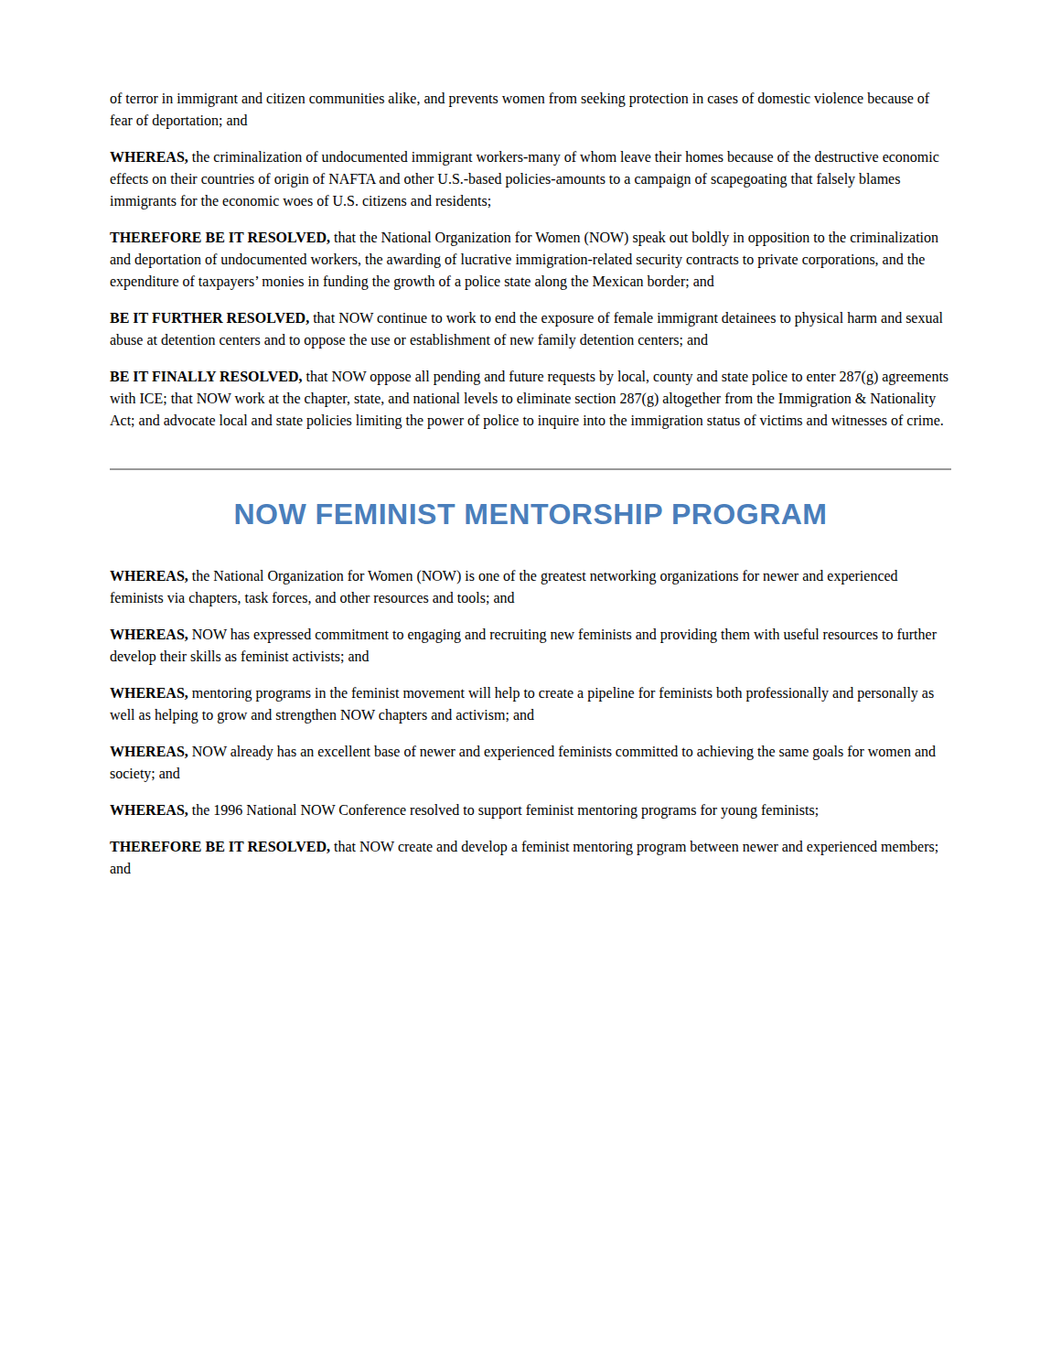of terror in immigrant and citizen communities alike, and prevents women from seeking protection in cases of domestic violence because of fear of deportation; and
WHEREAS, the criminalization of undocumented immigrant workers-many of whom leave their homes because of the destructive economic effects on their countries of origin of NAFTA and other U.S.-based policies-amounts to a campaign of scapegoating that falsely blames immigrants for the economic woes of U.S. citizens and residents;
THEREFORE BE IT RESOLVED, that the National Organization for Women (NOW) speak out boldly in opposition to the criminalization and deportation of undocumented workers, the awarding of lucrative immigration-related security contracts to private corporations, and the expenditure of taxpayers’ monies in funding the growth of a police state along the Mexican border; and
BE IT FURTHER RESOLVED, that NOW continue to work to end the exposure of female immigrant detainees to physical harm and sexual abuse at detention centers and to oppose the use or establishment of new family detention centers; and
BE IT FINALLY RESOLVED, that NOW oppose all pending and future requests by local, county and state police to enter 287(g) agreements with ICE; that NOW work at the chapter, state, and national levels to eliminate section 287(g) altogether from the Immigration & Nationality Act; and advocate local and state policies limiting the power of police to inquire into the immigration status of victims and witnesses of crime.
NOW FEMINIST MENTORSHIP PROGRAM
WHEREAS, the National Organization for Women (NOW) is one of the greatest networking organizations for newer and experienced feminists via chapters, task forces, and other resources and tools; and
WHEREAS, NOW has expressed commitment to engaging and recruiting new feminists and providing them with useful resources to further develop their skills as feminist activists; and
WHEREAS, mentoring programs in the feminist movement will help to create a pipeline for feminists both professionally and personally as well as helping to grow and strengthen NOW chapters and activism; and
WHEREAS, NOW already has an excellent base of newer and experienced feminists committed to achieving the same goals for women and society; and
WHEREAS, the 1996 National NOW Conference resolved to support feminist mentoring programs for young feminists;
THEREFORE BE IT RESOLVED, that NOW create and develop a feminist mentoring program between newer and experienced members; and